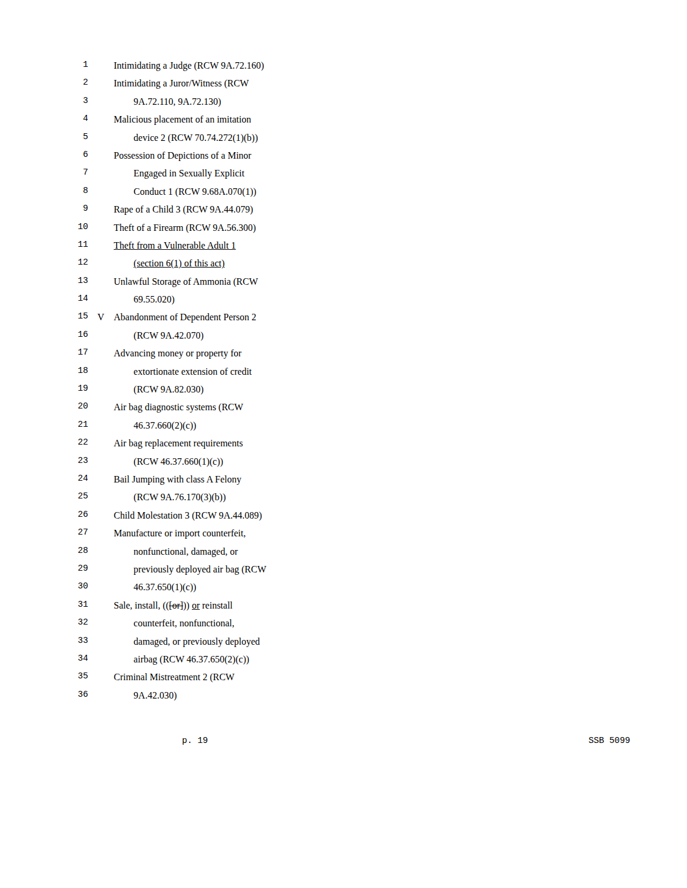| 1 | | Intimidating a Judge (RCW 9A.72.160) |
| 2 | | Intimidating a Juror/Witness (RCW |
| 3 | | 9A.72.110, 9A.72.130) |
| 4 | | Malicious placement of an imitation |
| 5 | | device 2 (RCW 70.74.272(1)(b)) |
| 6 | | Possession of Depictions of a Minor |
| 7 | | Engaged in Sexually Explicit |
| 8 | | Conduct 1 (RCW 9.68A.070(1)) |
| 9 | | Rape of a Child 3 (RCW 9A.44.079) |
| 10 | | Theft of a Firearm (RCW 9A.56.300) |
| 11 | | Theft from a Vulnerable Adult 1 |
| 12 | | (section 6(1) of this act) |
| 13 | | Unlawful Storage of Ammonia (RCW |
| 14 | | 69.55.020) |
| 15 | V | Abandonment of Dependent Person 2 |
| 16 | | (RCW 9A.42.070) |
| 17 | | Advancing money or property for |
| 18 | | extortionate extension of credit |
| 19 | | (RCW 9A.82.030) |
| 20 | | Air bag diagnostic systems (RCW |
| 21 | | 46.37.660(2)(c)) |
| 22 | | Air bag replacement requirements |
| 23 | | (RCW 46.37.660(1)(c)) |
| 24 | | Bail Jumping with class A Felony |
| 25 | | (RCW 9A.76.170(3)(b)) |
| 26 | | Child Molestation 3 (RCW 9A.44.089) |
| 27 | | Manufacture or import counterfeit, |
| 28 | | nonfunctional, damaged, or |
| 29 | | previously deployed air bag (RCW |
| 30 | | 46.37.650(1)(c)) |
| 31 | | Sale, install, (( [or] )) or reinstall |
| 32 | | counterfeit, nonfunctional, |
| 33 | | damaged, or previously deployed |
| 34 | | airbag (RCW 46.37.650(2)(c)) |
| 35 | | Criminal Mistreatment 2 (RCW |
| 36 | | 9A.42.030) |
p. 19 SSB 5099